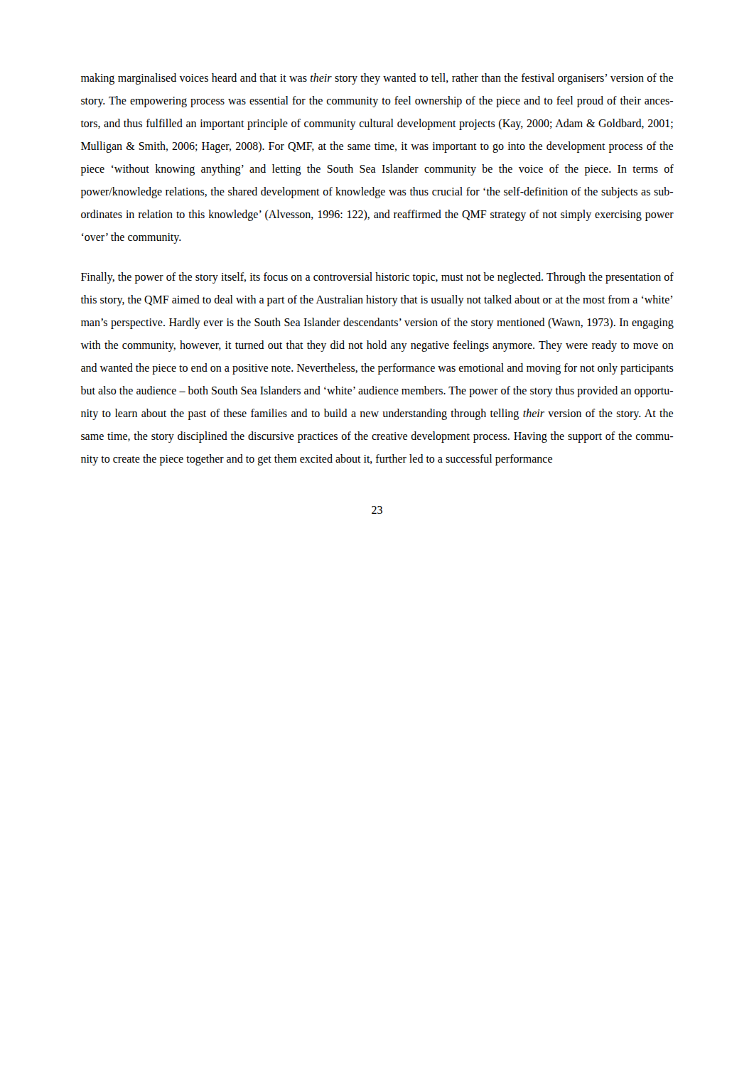making marginalised voices heard and that it was their story they wanted to tell, rather than the festival organisers’ version of the story. The empowering process was essential for the community to feel ownership of the piece and to feel proud of their ancestors, and thus fulfilled an important principle of community cultural development projects (Kay, 2000; Adam & Goldbard, 2001; Mulligan & Smith, 2006; Hager, 2008). For QMF, at the same time, it was important to go into the development process of the piece ‘without knowing anything’ and letting the South Sea Islander community be the voice of the piece. In terms of power/knowledge relations, the shared development of knowledge was thus crucial for ‘the self-definition of the subjects as subordinates in re­lation to this knowledge’ (Alvesson, 1996: 122), and reaffirmed the QMF strategy of not simply exercising power ‘over’ the community.
Finally, the power of the story itself, its focus on a controversial historic topic, must not be neglected. Through the presentation of this story, the QMF aimed to deal with a part of the Australian history that is usually not talked about or at the most from a ‘white’ man’s perspective. Hardly ever is the South Sea Islander descendants’ version of the story mentioned (Wawn, 1973). In engaging with the community, however, it turned out that they did not hold any negative feelings anymore. They were ready to move on and wanted the piece to end on a positive note. Nevertheless, the performance was emotion­al and moving for not only participants but also the audience – both South Sea Islanders and ‘white’ audience members. The power of the story thus provided an opportunity to learn about the past of these families and to build a new understanding through telling their version of the story. At the same time, the story disciplined the discursive practices of the creative development process. Having the support of the community to create the piece together and to get them excited about it, further led to a successful performance
23